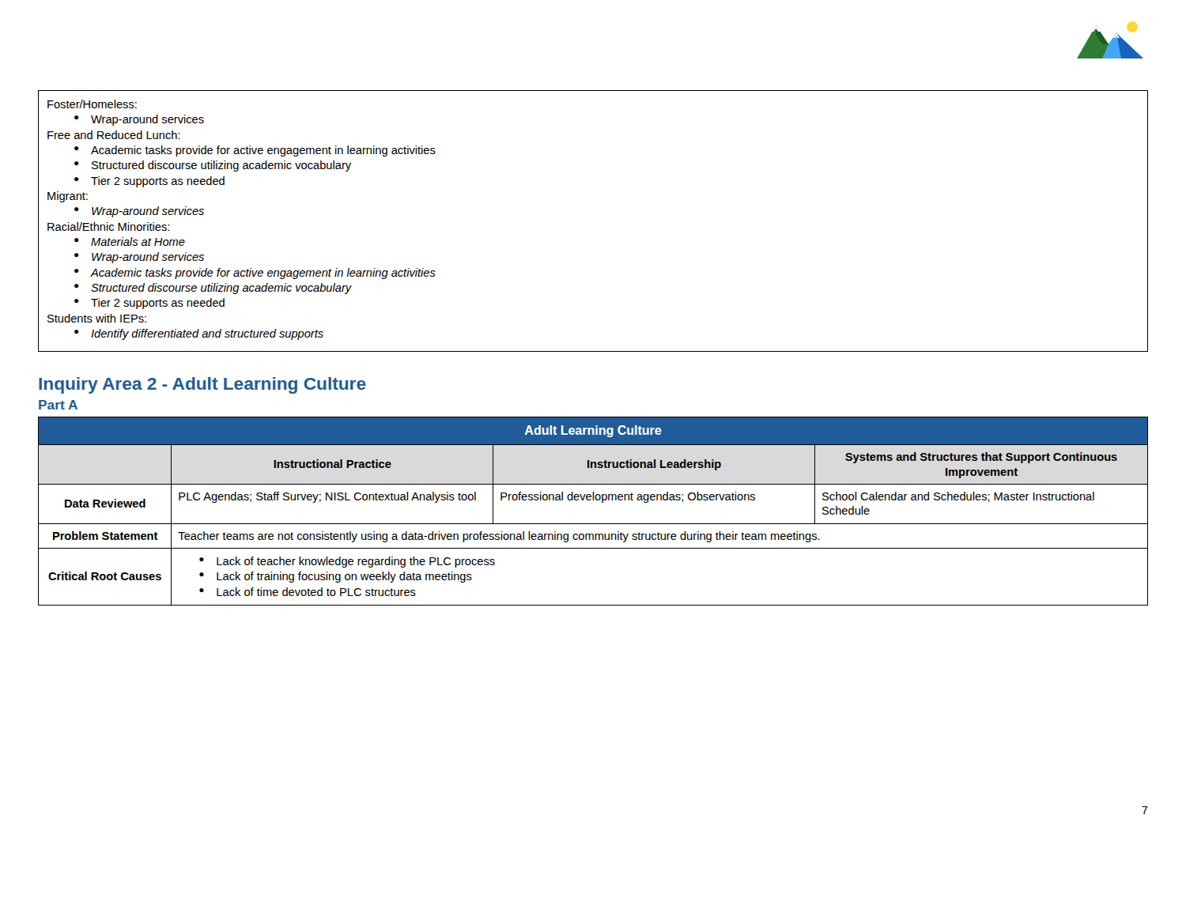Foster/Homeless:
Wrap-around services
Free and Reduced Lunch:
Academic tasks provide for active engagement in learning activities
Structured discourse utilizing academic vocabulary
Tier 2 supports as needed
Migrant:
Wrap-around services
Racial/Ethnic Minorities:
Materials at Home
Wrap-around services
Academic tasks provide for active engagement in learning activities
Structured discourse utilizing academic vocabulary
Tier 2 supports as needed
Students with IEPs:
Identify differentiated and structured supports
Inquiry Area 2 - Adult Learning Culture
Part A
| Adult Learning Culture |
| --- |
| | Instructional Practice | Instructional Leadership | Systems and Structures that Support Continuous Improvement |
| Data Reviewed | PLC Agendas; Staff Survey; NISL Contextual Analysis tool | Professional development agendas; Observations | School Calendar and Schedules; Master Instructional Schedule |
| Problem Statement | Teacher teams are not consistently using a data-driven professional learning community structure during their team meetings. |
| Critical Root Causes | Lack of teacher knowledge regarding the PLC process Lack of training focusing on weekly data meetings Lack of time devoted to PLC structures |
7